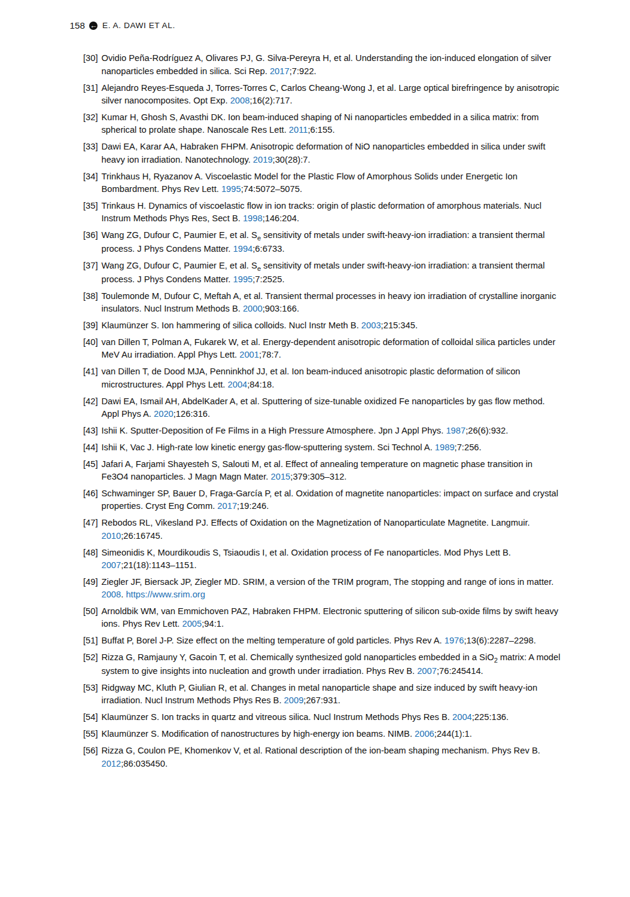158 ← E. A. DAWI ET AL.
[30] Ovidio Peña-Rodríguez A, Olivares PJ, G. Silva-Pereyra H, et al. Understanding the ion-induced elongation of silver nanoparticles embedded in silica. Sci Rep. 2017;7:922.
[31] Alejandro Reyes-Esqueda J, Torres-Torres C, Carlos Cheang-Wong J, et al. Large optical birefringence by anisotropic silver nanocomposites. Opt Exp. 2008;16(2):717.
[32] Kumar H, Ghosh S, Avasthi DK. Ion beam-induced shaping of Ni nanoparticles embedded in a silica matrix: from spherical to prolate shape. Nanoscale Res Lett. 2011;6:155.
[33] Dawi EA, Karar AA, Habraken FHPM. Anisotropic deformation of NiO nanoparticles embedded in silica under swift heavy ion irradiation. Nanotechnology. 2019;30(28):7.
[34] Trinkhaus H, Ryazanov A. Viscoelastic Model for the Plastic Flow of Amorphous Solids under Energetic Ion Bombardment. Phys Rev Lett. 1995;74:5072–5075.
[35] Trinkaus H. Dynamics of viscoelastic flow in ion tracks: origin of plastic deformation of amorphous materials. Nucl Instrum Methods Phys Res, Sect B. 1998;146:204.
[36] Wang ZG, Dufour C, Paumier E, et al. Se sensitivity of metals under swift-heavy-ion irradiation: a transient thermal process. J Phys Condens Matter. 1994;6:6733.
[37] Wang ZG, Dufour C, Paumier E, et al. Se sensitivity of metals under swift-heavy-ion irradiation: a transient thermal process. J Phys Condens Matter. 1995;7:2525.
[38] Toulemonde M, Dufour C, Meftah A, et al. Transient thermal processes in heavy ion irradiation of crystalline inorganic insulators. Nucl Instrum Methods B. 2000;903:166.
[39] Klaumünzer S. Ion hammering of silica colloids. Nucl Instr Meth B. 2003;215:345.
[40] van Dillen T, Polman A, Fukarek W, et al. Energy-dependent anisotropic deformation of colloidal silica particles under MeV Au irradiation. Appl Phys Lett. 2001;78:7.
[41] van Dillen T, de Dood MJA, Penninkhof JJ, et al. Ion beam-induced anisotropic plastic deformation of silicon microstructures. Appl Phys Lett. 2004;84:18.
[42] Dawi EA, Ismail AH, AbdelKader A, et al. Sputtering of size-tunable oxidized Fe nanoparticles by gas flow method. Appl Phys A. 2020;126:316.
[43] Ishii K. Sputter-Deposition of Fe Films in a High Pressure Atmosphere. Jpn J Appl Phys. 1987;26(6):932.
[44] Ishii K, Vac J. High-rate low kinetic energy gas-flow-sputtering system. Sci Technol A. 1989;7:256.
[45] Jafari A, Farjami Shayesteh S, Salouti M, et al. Effect of annealing temperature on magnetic phase transition in Fe3O4 nanoparticles. J Magn Magn Mater. 2015;379:305–312.
[46] Schwaminger SP, Bauer D, Fraga-García P, et al. Oxidation of magnetite nanoparticles: impact on surface and crystal properties. Cryst Eng Comm. 2017;19:246.
[47] Rebodos RL, Vikesland PJ. Effects of Oxidation on the Magnetization of Nanoparticulate Magnetite. Langmuir. 2010;26:16745.
[48] Simeonidis K, Mourdikoudis S, Tsiaoudis I, et al. Oxidation process of Fe nanoparticles. Mod Phys Lett B. 2007;21(18):1143–1151.
[49] Ziegler JF, Biersack JP, Ziegler MD. SRIM, a version of the TRIM program, The stopping and range of ions in matter. 2008. https://www.srim.org
[50] Arnoldbik WM, van Emmichoven PAZ, Habraken FHPM. Electronic sputtering of silicon sub-oxide films by swift heavy ions. Phys Rev Lett. 2005;94:1.
[51] Buffat P, Borel J-P. Size effect on the melting temperature of gold particles. Phys Rev A. 1976;13(6):2287–2298.
[52] Rizza G, Ramjauny Y, Gacoin T, et al. Chemically synthesized gold nanoparticles embedded in a SiO2 matrix: A model system to give insights into nucleation and growth under irradiation. Phys Rev B. 2007;76:245414.
[53] Ridgway MC, Kluth P, Giulian R, et al. Changes in metal nanoparticle shape and size induced by swift heavy-ion irradiation. Nucl Instrum Methods Phys Res B. 2009;267:931.
[54] Klaumünzer S. Ion tracks in quartz and vitreous silica. Nucl Instrum Methods Phys Res B. 2004;225:136.
[55] Klaumünzer S. Modification of nanostructures by high-energy ion beams. NIMB. 2006;244(1):1.
[56] Rizza G, Coulon PE, Khomenkov V, et al. Rational description of the ion-beam shaping mechanism. Phys Rev B. 2012;86:035450.